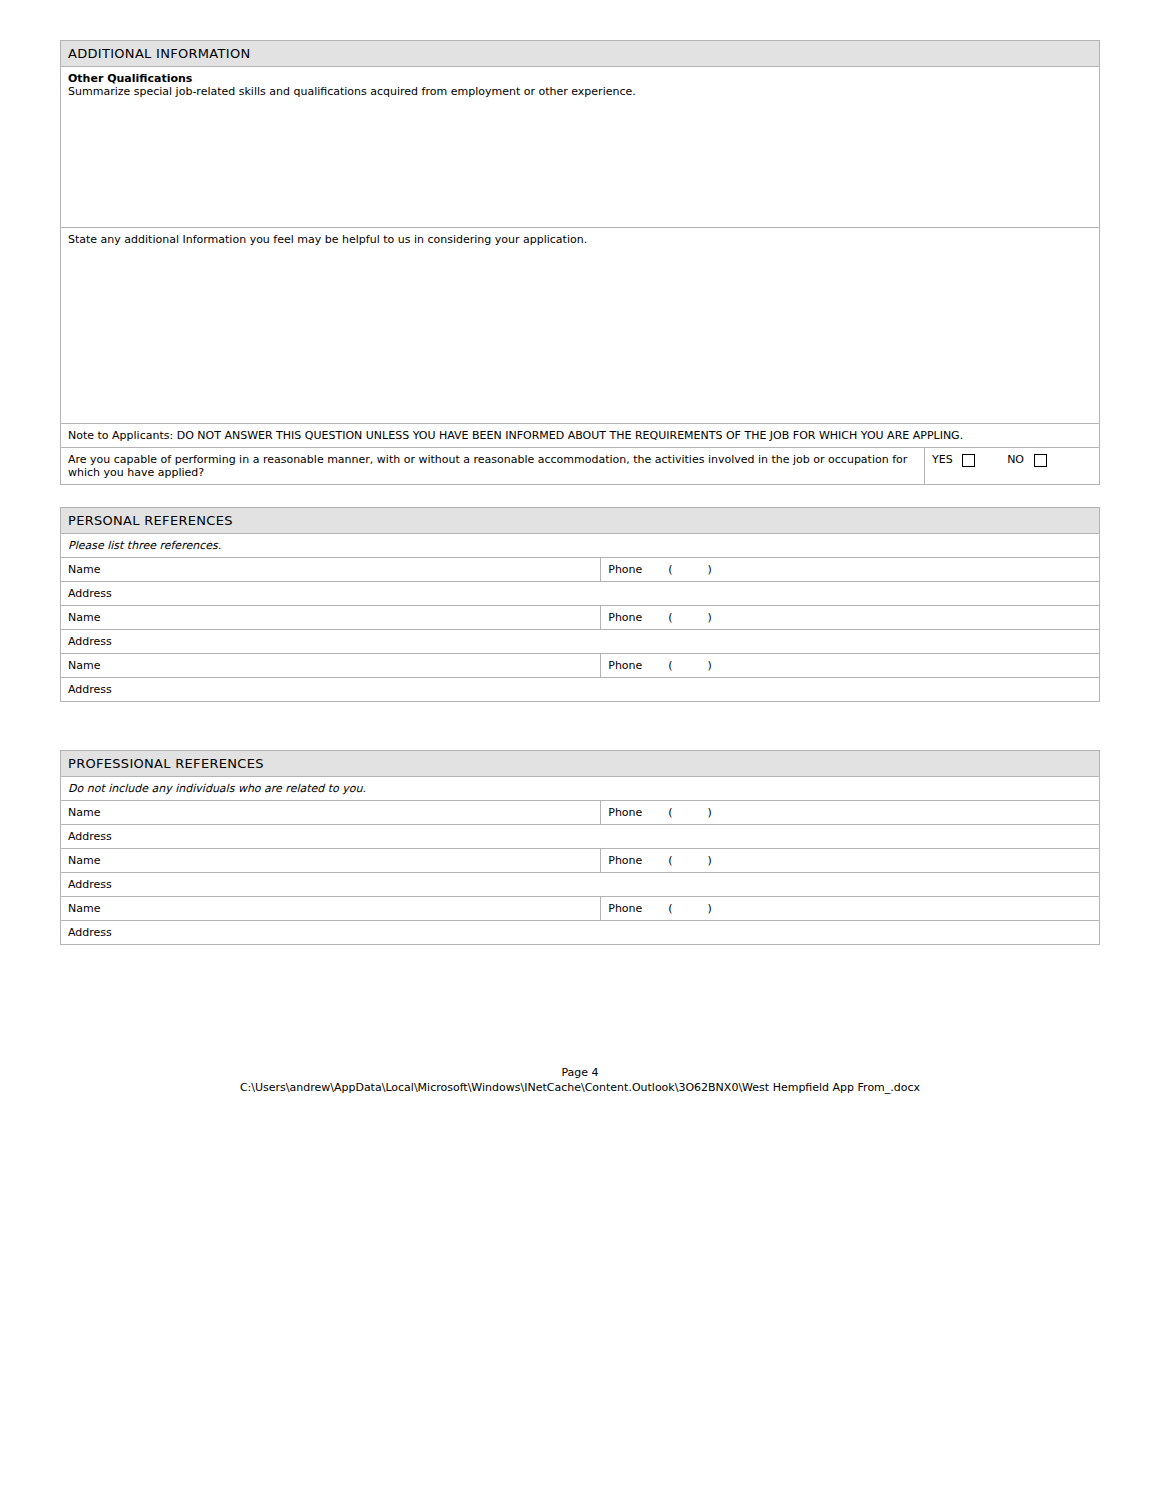| ADDITIONAL INFORMATION |
| Other Qualifications Summarize special job-related skills and qualifications acquired from employment or other experience. |
| State any additional Information you feel may be helpful to us in considering your application. |
| Note to Applicants: DO NOT ANSWER THIS QUESTION UNLESS YOU HAVE BEEN INFORMED ABOUT THE REQUIREMENTS OF THE JOB FOR WHICH YOU ARE APPLING. |
| Are you capable of performing in a reasonable manner, with or without a reasonable accommodation, the activities involved in the job or occupation for which you have applied? | YES NO |
| PERSONAL REFERENCES |
| Please list three references. |
| Name | Phone ( ) |
| Address |
| Name | Phone ( ) |
| Address |
| Name | Phone ( ) |
| Address |
| PROFESSIONAL REFERENCES |
| Do not include any individuals who are related to you. |
| Name | Phone ( ) |
| Address |
| Name | Phone ( ) |
| Address |
| Name | Phone ( ) |
| Address |
Page 4
C:\Users\andrew\AppData\Local\Microsoft\Windows\INetCache\Content.Outlook\3O62BNX0\West Hempfield App From_.docx